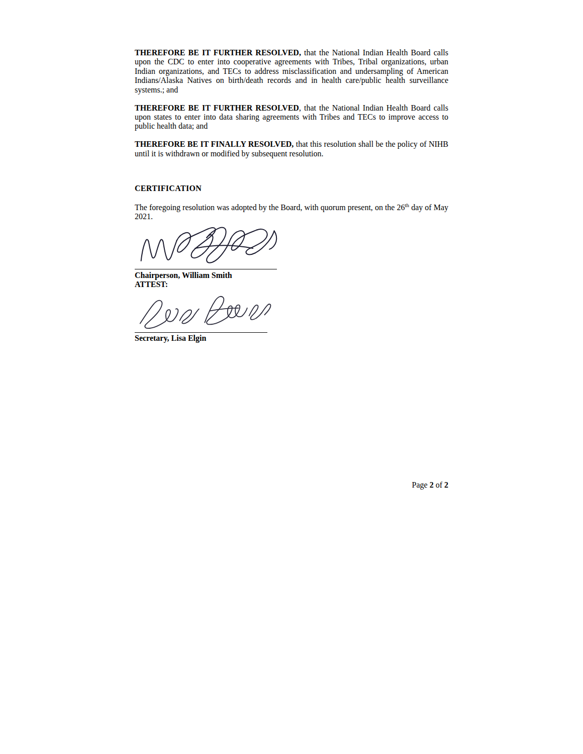THEREFORE BE IT FURTHER RESOLVED, that the National Indian Health Board calls upon the CDC to enter into cooperative agreements with Tribes, Tribal organizations, urban Indian organizations, and TECs to address misclassification and undersampling of American Indians/Alaska Natives on birth/death records and in health care/public health surveillance systems.; and
THEREFORE BE IT FURTHER RESOLVED, that the National Indian Health Board calls upon states to enter into data sharing agreements with Tribes and TECs to improve access to public health data; and
THEREFORE BE IT FINALLY RESOLVED, that this resolution shall be the policy of NIHB until it is withdrawn or modified by subsequent resolution.
CERTIFICATION
The foregoing resolution was adopted by the Board, with quorum present, on the 26th day of May 2021.
Chairperson, William Smith
ATTEST:
Secretary, Lisa Elgin
Page 2 of 2